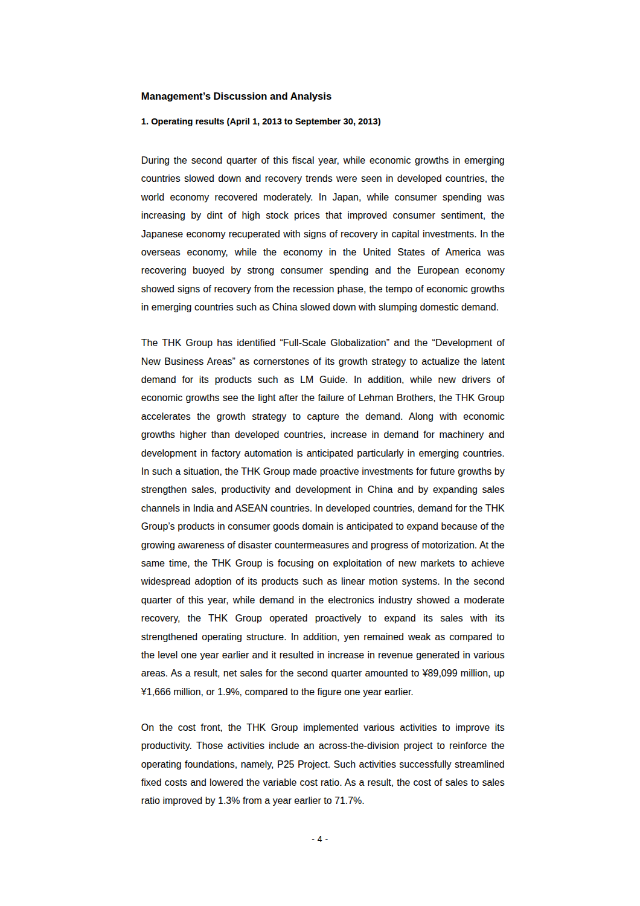Management’s Discussion and Analysis
1. Operating results (April 1, 2013 to September 30, 2013)
During the second quarter of this fiscal year, while economic growths in emerging countries slowed down and recovery trends were seen in developed countries, the world economy recovered moderately. In Japan, while consumer spending was increasing by dint of high stock prices that improved consumer sentiment, the Japanese economy recuperated with signs of recovery in capital investments. In the overseas economy, while the economy in the United States of America was recovering buoyed by strong consumer spending and the European economy showed signs of recovery from the recession phase, the tempo of economic growths in emerging countries such as China slowed down with slumping domestic demand.
The THK Group has identified “Full-Scale Globalization” and the “Development of New Business Areas” as cornerstones of its growth strategy to actualize the latent demand for its products such as LM Guide. In addition, while new drivers of economic growths see the light after the failure of Lehman Brothers, the THK Group accelerates the growth strategy to capture the demand. Along with economic growths higher than developed countries, increase in demand for machinery and development in factory automation is anticipated particularly in emerging countries. In such a situation, the THK Group made proactive investments for future growths by strengthen sales, productivity and development in China and by expanding sales channels in India and ASEAN countries. In developed countries, demand for the THK Group’s products in consumer goods domain is anticipated to expand because of the growing awareness of disaster countermeasures and progress of motorization. At the same time, the THK Group is focusing on exploitation of new markets to achieve widespread adoption of its products such as linear motion systems. In the second quarter of this year, while demand in the electronics industry showed a moderate recovery, the THK Group operated proactively to expand its sales with its strengthened operating structure. In addition, yen remained weak as compared to the level one year earlier and it resulted in increase in revenue generated in various areas. As a result, net sales for the second quarter amounted to ¥89,099 million, up ¥1,666 million, or 1.9%, compared to the figure one year earlier.
On the cost front, the THK Group implemented various activities to improve its productivity. Those activities include an across-the-division project to reinforce the operating foundations, namely, P25 Project. Such activities successfully streamlined fixed costs and lowered the variable cost ratio. As a result, the cost of sales to sales ratio improved by 1.3% from a year earlier to 71.7%.
- 4 -